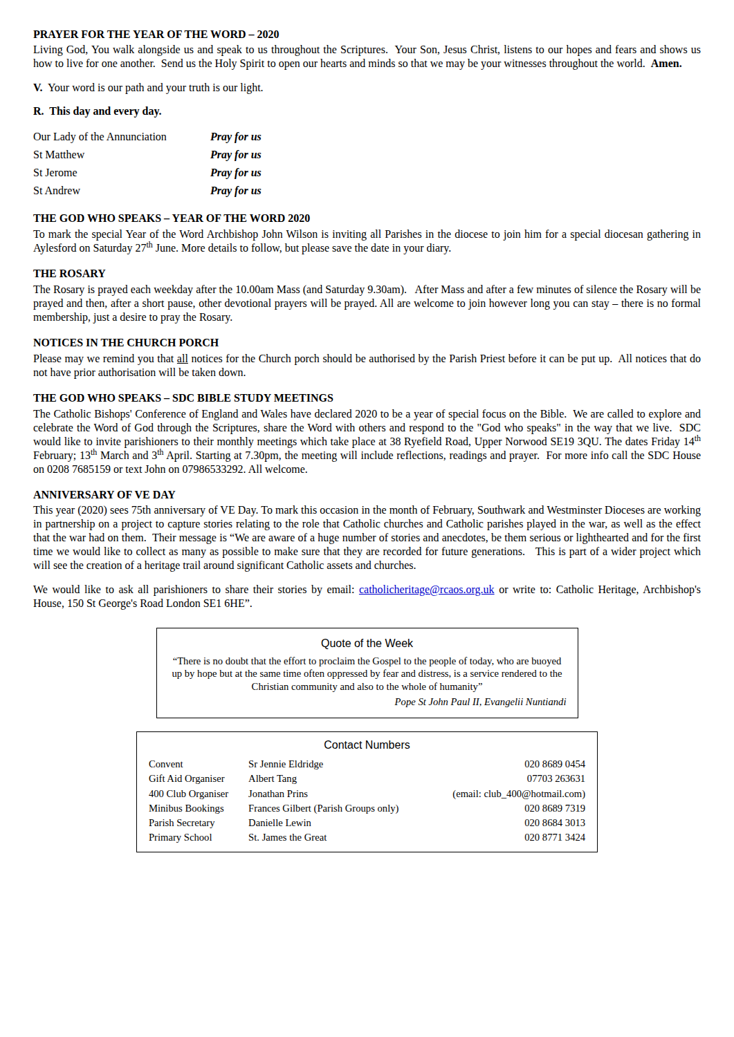Prayer for the Year of the Word – 2020
Living God, You walk alongside us and speak to us throughout the Scriptures. Your Son, Jesus Christ, listens to our hopes and fears and shows us how to live for one another. Send us the Holy Spirit to open our hearts and minds so that we may be your witnesses throughout the world. Amen.
V. Your word is our path and your truth is our light.
R. This day and every day.
| Our Lady of the Annunciation | Pray for us |
| St Matthew | Pray for us |
| St Jerome | Pray for us |
| St Andrew | Pray for us |
The God Who Speaks – Year of the Word 2020
To mark the special Year of the Word Archbishop John Wilson is inviting all Parishes in the diocese to join him for a special diocesan gathering in Aylesford on Saturday 27th June. More details to follow, but please save the date in your diary.
The Rosary
The Rosary is prayed each weekday after the 10.00am Mass (and Saturday 9.30am). After Mass and after a few minutes of silence the Rosary will be prayed and then, after a short pause, other devotional prayers will be prayed. All are welcome to join however long you can stay – there is no formal membership, just a desire to pray the Rosary.
Notices in the Church Porch
Please may we remind you that all notices for the Church porch should be authorised by the Parish Priest before it can be put up. All notices that do not have prior authorisation will be taken down.
The God Who Speaks – SDC Bible Study Meetings
The Catholic Bishops' Conference of England and Wales have declared 2020 to be a year of special focus on the Bible. We are called to explore and celebrate the Word of God through the Scriptures, share the Word with others and respond to the "God who speaks" in the way that we live. SDC would like to invite parishioners to their monthly meetings which take place at 38 Ryefield Road, Upper Norwood SE19 3QU. The dates Friday 14th February; 13th March and 3th April. Starting at 7.30pm, the meeting will include reflections, readings and prayer. For more info call the SDC House on 0208 7685159 or text John on 07986533292. All welcome.
Anniversary of VE Day
This year (2020) sees 75th anniversary of VE Day. To mark this occasion in the month of February, Southwark and Westminster Dioceses are working in partnership on a project to capture stories relating to the role that Catholic churches and Catholic parishes played in the war, as well as the effect that the war had on them. Their message is “We are aware of a huge number of stories and anecdotes, be them serious or lighthearted and for the first time we would like to collect as many as possible to make sure that they are recorded for future generations. This is part of a wider project which will see the creation of a heritage trail around significant Catholic assets and churches.
We would like to ask all parishioners to share their stories by email: catholicheritage@rcaos.org.uk or write to: Catholic Heritage, Archbishop's House, 150 St George's Road London SE1 6HE”.
Quote of the Week
“There is no doubt that the effort to proclaim the Gospel to the people of today, who are buoyed up by hope but at the same time often oppressed by fear and distress, is a service rendered to the Christian community and also to the whole of humanity”
Pope St John Paul II, Evangelii Nuntiandi
Contact Numbers
| Convent | Sr Jennie Eldridge | 020 8689 0454 |
| Gift Aid Organiser | Albert Tang | 07703 263631 |
| 400 Club Organiser | Jonathan Prins | (email: club_400@hotmail.com) |
| Minibus Bookings | Frances Gilbert (Parish Groups only) | 020 8689 7319 |
| Parish Secretary | Danielle Lewin | 020 8684 3013 |
| Primary School | St. James the Great | 020 8771 3424 |